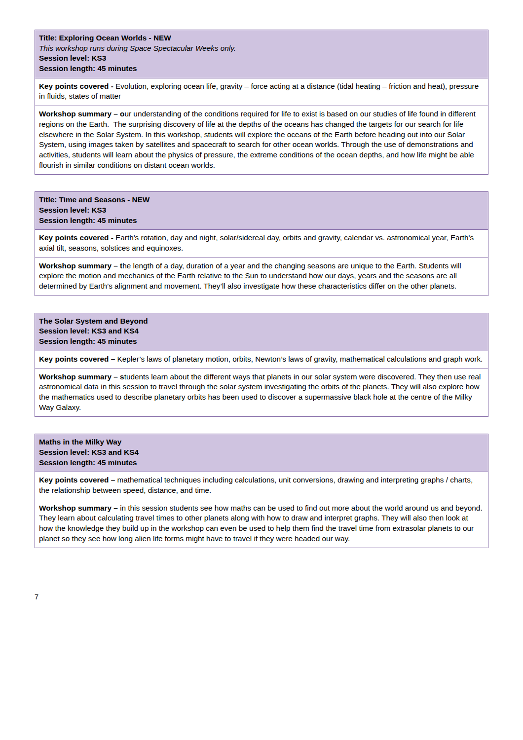Title: Exploring Ocean Worlds - NEW
This workshop runs during Space Spectacular Weeks only.
Session level: KS3
Session length: 45 minutes
Key points covered - Evolution, exploring ocean life, gravity – force acting at a distance (tidal heating – friction and heat), pressure in fluids, states of matter
Workshop summary – our understanding of the conditions required for life to exist is based on our studies of life found in different regions on the Earth. The surprising discovery of life at the depths of the oceans has changed the targets for our search for life elsewhere in the Solar System. In this workshop, students will explore the oceans of the Earth before heading out into our Solar System, using images taken by satellites and spacecraft to search for other ocean worlds. Through the use of demonstrations and activities, students will learn about the physics of pressure, the extreme conditions of the ocean depths, and how life might be able flourish in similar conditions on distant ocean worlds.
Title: Time and Seasons - NEW
Session level: KS3
Session length: 45 minutes
Key points covered - Earth's rotation, day and night, solar/sidereal day, orbits and gravity, calendar vs. astronomical year, Earth's axial tilt, seasons, solstices and equinoxes.
Workshop summary – the length of a day, duration of a year and the changing seasons are unique to the Earth. Students will explore the motion and mechanics of the Earth relative to the Sun to understand how our days, years and the seasons are all determined by Earth’s alignment and movement. They’ll also investigate how these characteristics differ on the other planets.
The Solar System and Beyond
Session level: KS3 and KS4
Session length: 45 minutes
Key points covered – Kepler’s laws of planetary motion, orbits, Newton’s laws of gravity, mathematical calculations and graph work.
Workshop summary – students learn about the different ways that planets in our solar system were discovered. They then use real astronomical data in this session to travel through the solar system investigating the orbits of the planets. They will also explore how the mathematics used to describe planetary orbits has been used to discover a supermassive black hole at the centre of the Milky Way Galaxy.
Maths in the Milky Way
Session level: KS3 and KS4
Session length: 45 minutes
Key points covered – mathematical techniques including calculations, unit conversions, drawing and interpreting graphs / charts, the relationship between speed, distance, and time.
Workshop summary – in this session students see how maths can be used to find out more about the world around us and beyond. They learn about calculating travel times to other planets along with how to draw and interpret graphs. They will also then look at how the knowledge they build up in the workshop can even be used to help them find the travel time from extrasolar planets to our planet so they see how long alien life forms might have to travel if they were headed our way.
7